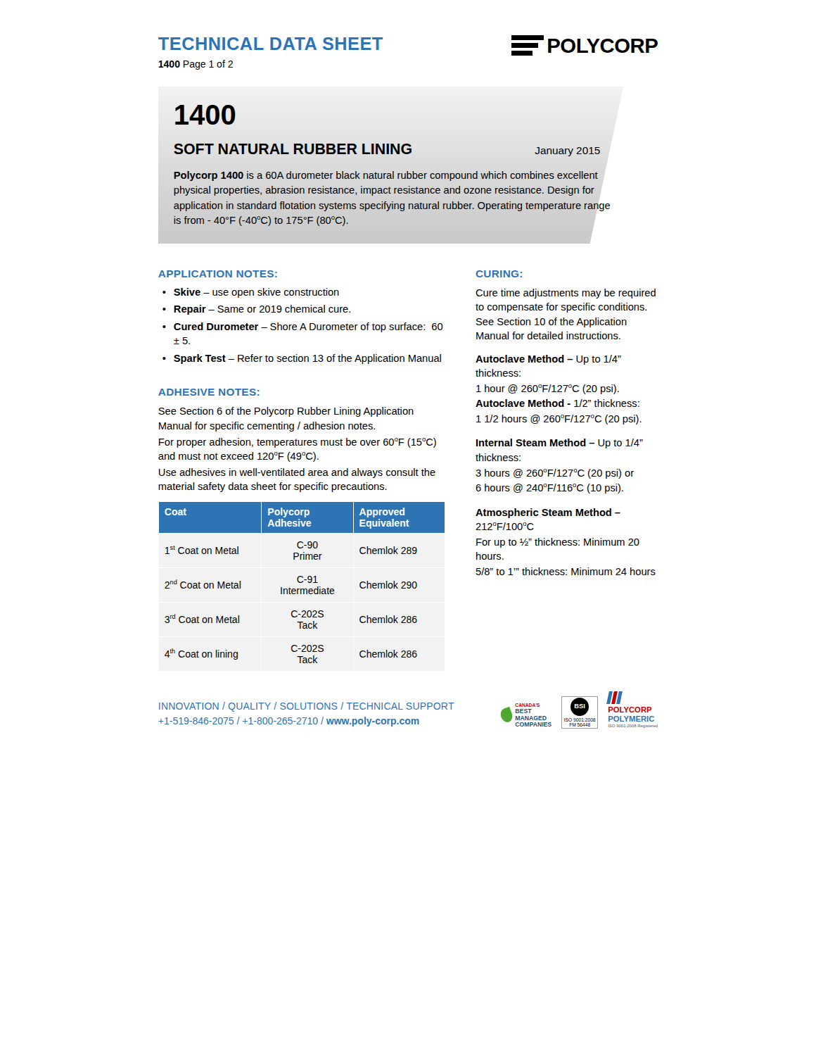TECHNICAL DATA SHEET
1400 Page 1 of 2
POLYCORP
1400
SOFT NATURAL RUBBER LINING
January 2015
Polycorp 1400 is a 60A durometer black natural rubber compound which combines excellent physical properties, abrasion resistance, impact resistance and ozone resistance. Design for application in standard flotation systems specifying natural rubber. Operating temperature range is from - 40°F (-40oC) to 175°F (80oC).
APPLICATION NOTES:
Skive – use open skive construction
Repair – Same or 2019 chemical cure.
Cured Durometer – Shore A Durometer of top surface: 60 ± 5.
Spark Test – Refer to section 13 of the Application Manual
ADHESIVE NOTES:
See Section 6 of the Polycorp Rubber Lining Application Manual for specific cementing / adhesion notes.
For proper adhesion, temperatures must be over 60oF (15oC) and must not exceed 120oF (49oC).
Use adhesives in well-ventilated area and always consult the material safety data sheet for specific precautions.
| Coat | Polycorp Adhesive | Approved Equivalent |
| --- | --- | --- |
| 1 st Coat on Metal | C-90 Primer | Chemlok 289 |
| 2 nd Coat on Metal | C-91 Intermediate | Chemlok 290 |
| 3 rd Coat on Metal | C-202S Tack | Chemlok 286 |
| 4 th Coat on lining | C-202S Tack | Chemlok 286 |
CURING:
Cure time adjustments may be required to compensate for specific conditions. See Section 10 of the Application Manual for detailed instructions.
Autoclave Method – Up to 1/4” thickness:
1 hour @ 260oF/127oC (20 psi).
Autoclave Method - 1/2” thickness:
1 1/2 hours @ 260oF/127oC (20 psi).
Internal Steam Method – Up to 1/4” thickness:
3 hours @ 260oF/127oC (20 psi) or
6 hours @ 240oF/116oC (10 psi).
Atmospheric Steam Method – 212oF/100oC
For up to ½” thickness: Minimum 20 hours.
5/8” to 1’” thickness: Minimum 24 hours
INNOVATION / QUALITY / SOLUTIONS / TECHNICAL SUPPORT
+1-519-846-2075 / +1-800-265-2710 / www.poly-corp.com
CANADA'S
BEST
MANAGED
COMPANIES
BSI ISO 9001:2008
FM 56448
POLYCORPPOLYMERIC
ISO 9001:2008 Registered